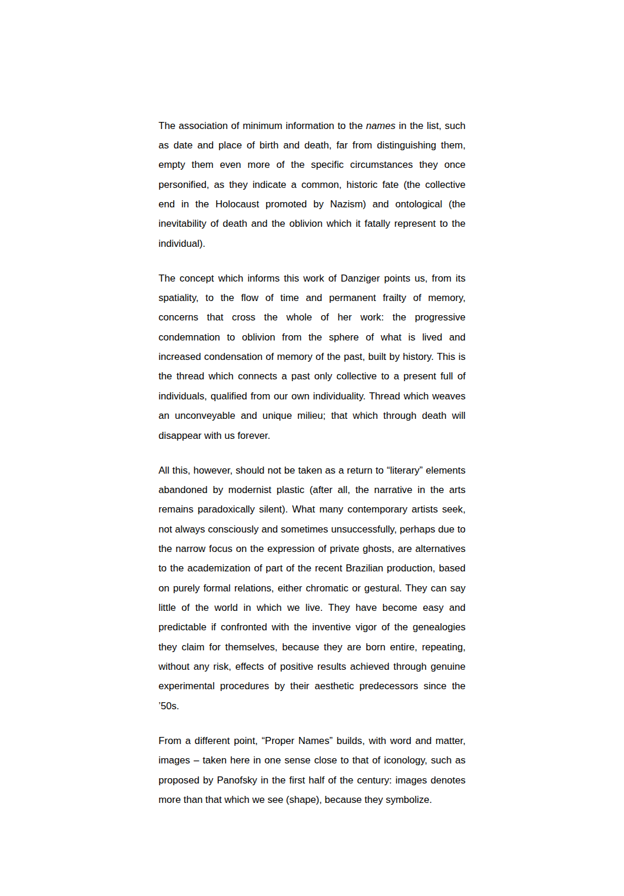The association of minimum information to the names in the list, such as date and place of birth and death, far from distinguishing them, empty them even more of the specific circumstances they once personified, as they indicate a common, historic fate (the collective end in the Holocaust promoted by Nazism) and ontological (the inevitability of death and the oblivion which it fatally represent to the individual).
The concept which informs this work of Danziger points us, from its spatiality, to the flow of time and permanent frailty of memory, concerns that cross the whole of her work: the progressive condemnation to oblivion from the sphere of what is lived and increased condensation of memory of the past, built by history. This is the thread which connects a past only collective to a present full of individuals, qualified from our own individuality. Thread which weaves an unconveyable and unique milieu; that which through death will disappear with us forever.
All this, however, should not be taken as a return to “literary” elements abandoned by modernist plastic (after all, the narrative in the arts remains paradoxically silent). What many contemporary artists seek, not always consciously and sometimes unsuccessfully, perhaps due to the narrow focus on the expression of private ghosts, are alternatives to the academization of part of the recent Brazilian production, based on purely formal relations, either chromatic or gestural. They can say little of the world in which we live. They have become easy and predictable if confronted with the inventive vigor of the genealogies they claim for themselves, because they are born entire, repeating, without any risk, effects of positive results achieved through genuine experimental procedures by their aesthetic predecessors since the ’50s.
From a different point, “Proper Names” builds, with word and matter, images – taken here in one sense close to that of iconology, such as proposed by Panofsky in the first half of the century: images denotes more than that which we see (shape), because they symbolize.